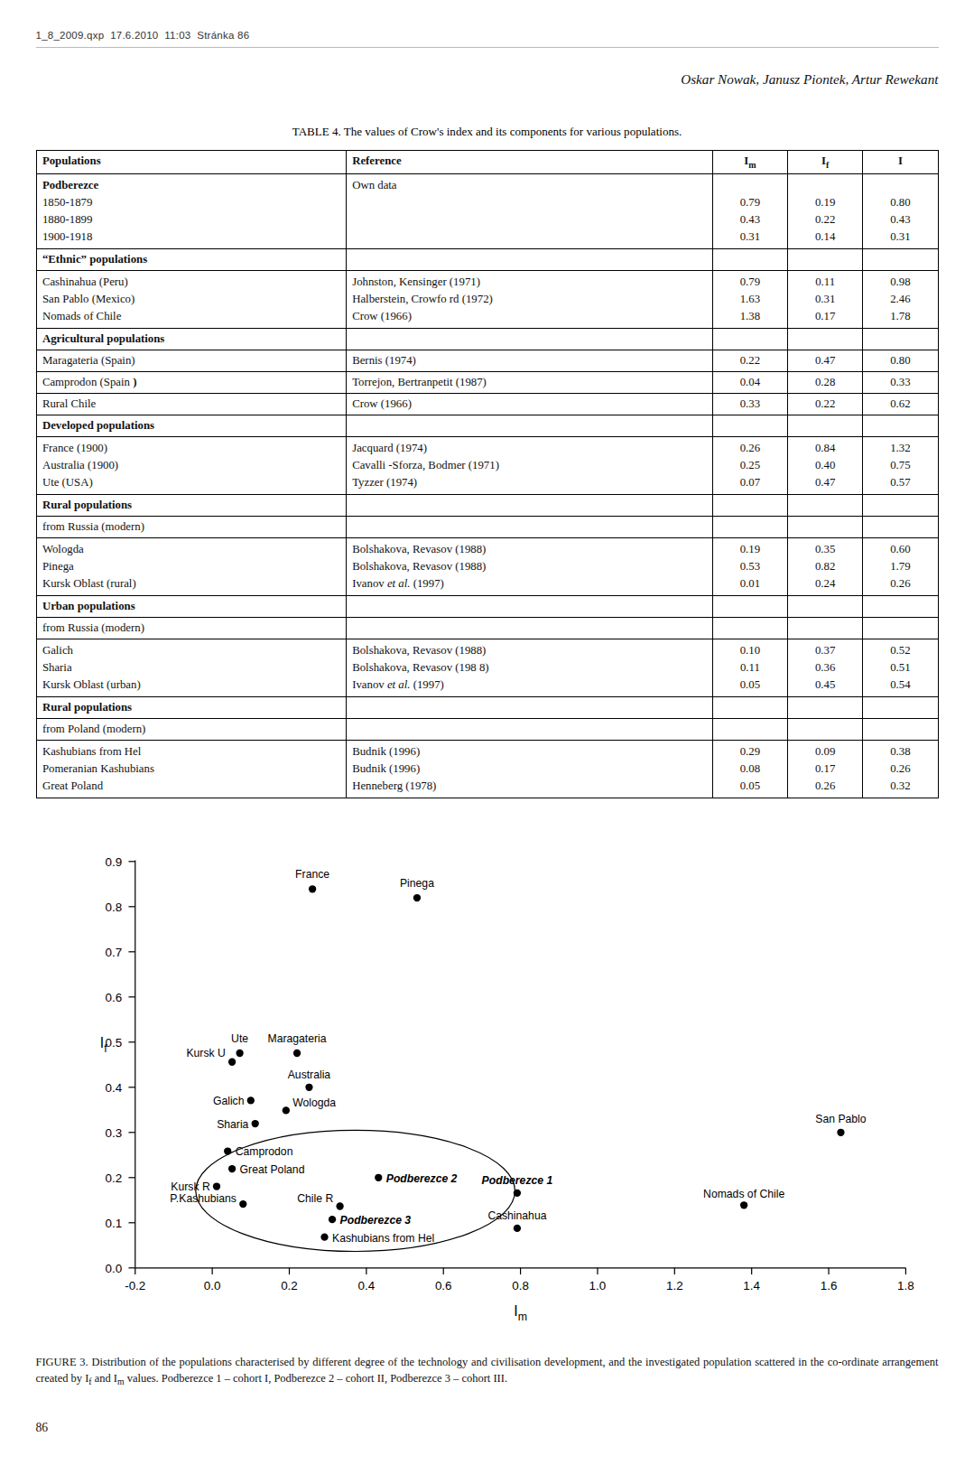1_8_2009.qxp 17.6.2010 11:03 Stránka 86
Oskar Nowak, Janusz Piontek, Artur Rewekant
TABLE 4. The values of Crow's index and its components for various populations.
| Populations | Reference | I m | I f | I |
| --- | --- | --- | --- | --- |
| Podberezce 1850-1879 1880-1899 1900-1918 | Own data | 0.79 0.43 0.31 | 0.19 0.22 0.14 | 0.80 0.43 0.31 |
| “Ethnic” populations | | | | |
| Cashinahua (Peru) San Pablo (Mexico) Nomads of Chile | Johnston, Kensinger (1971) Halberstein, Crowfo rd (1972) Crow (1966) | 0.79 1.63 1.38 | 0.11 0.31 0.17 | 0.98 2.46 1.78 |
| Agricultural populations | | | | |
| Maragateria (Spain) | Bernis (1974) | 0.22 | 0.47 | 0.80 |
| Camprodon (Spain ) | Torrejon, Bertranpetit (1987) | 0.04 | 0.28 | 0.33 |
| Rural Chile | Crow (1966) | 0.33 | 0.22 | 0.62 |
| Developed populations | | | | |
| France (1900) Australia (1900) Ute (USA) | Jacquard (1974) Cavalli -Sforza, Bodmer (1971) Tyzzer (1974) | 0.26 0.25 0.07 | 0.84 0.40 0.47 | 1.32 0.75 0.57 |
| Rural populations | | | | |
| from Russia (modern) | | | | |
| Wologda Pinega Kursk Oblast (rural) | Bolshakova, Revasov (1988) Bolshakova, Revasov (1988) Ivanov et al. (1997) | 0.19 0.53 0.01 | 0.35 0.82 0.24 | 0.60 1.79 0.26 |
| Urban populations | | | | |
| from Russia (modern) | | | | |
| Galich Sharia Kursk Oblast (urban) | Bolshakova, Revasov (1988) Bolshakova, Revasov (198 8) Ivanov et al. (1997) | 0.10 0.11 0.05 | 0.37 0.36 0.45 | 0.52 0.51 0.54 |
| Rural populations | | | | |
| from Poland (modern) | | | | |
| Kashubians from Hel Pomeranian Kashubians Great Poland | Budnik (1996) Budnik (1996) Henneberg (1978) | 0.29 0.08 0.05 | 0.09 0.17 0.26 | 0.38 0.26 0.32 |
Scatter plot of I_f against I_m for populations of differing technological and civilisational development Horizontal axis I_m from -0.2 to 1.8; vertical axis I_f from 0.0 to 0.9. Labelled points include France, Pinega, Ute, Maragateria, Kursk U, Australia, Galich, Wologda, Sharia, San Pablo, Camprodon, Great Poland, Podberezce 2, Podberezce 1, Kursk R, P.Kashubians, Chile R, Nomads of Chile, Podberezce 3, Cashinahua, and Kashubians from Hel. An ellipse encircles the lower-left cluster containing the Podberezce cohorts. 0.0 0.1 0.2 0.3 0.4 0.5 0.6 0.7 0.8 0.9 -0.2 0.0 0.2 0.4 0.6 0.8 1.0 1.2 1.4 1.6 1.8 If Im France Pinega Ute Maragateria Kursk U Australia Galich Wologda Sharia San Pablo Camprodon Great Poland Podberezce 2 Podberezce 1 Kursk R P.Kashubians Chile R Nomads of Chile Podberezce 3 Cashinahua Kashubians from Hel
FIGURE 3. Distribution of the populations characterised by different degree of the technology and civilisation development, and the investigated population scattered in the co-ordinate arrangement created by If and Im values. Podberezce 1 – cohort I, Podberezce 2 – cohort II, Podberezce 3 – cohort III.
86